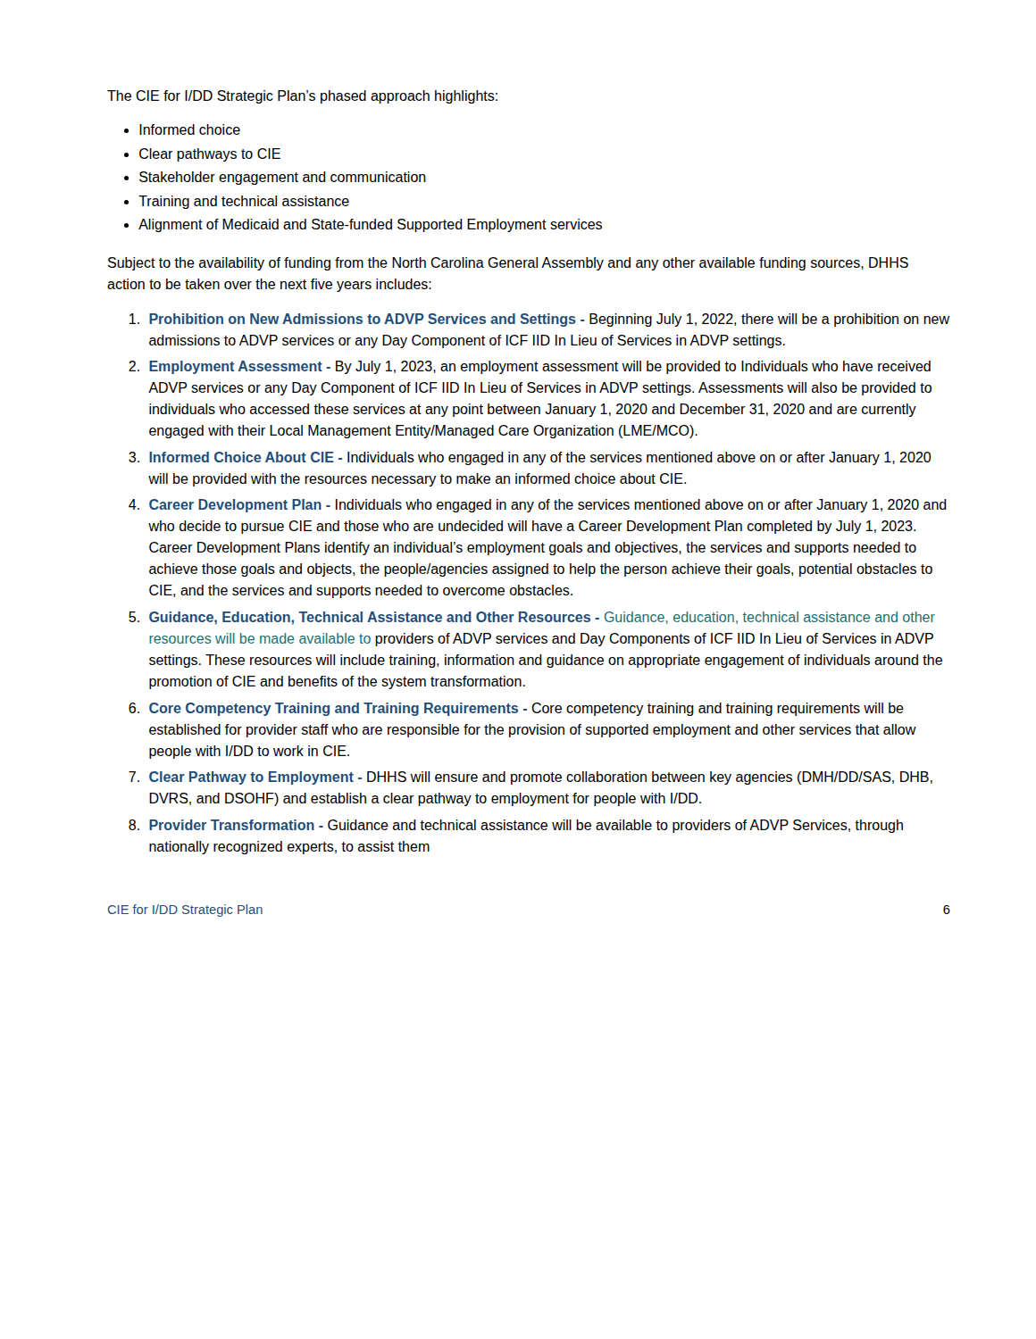The CIE for I/DD Strategic Plan’s phased approach highlights:
Informed choice
Clear pathways to CIE
Stakeholder engagement and communication
Training and technical assistance
Alignment of Medicaid and State-funded Supported Employment services
Subject to the availability of funding from the North Carolina General Assembly and any other available funding sources, DHHS action to be taken over the next five years includes:
Prohibition on New Admissions to ADVP Services and Settings - Beginning July 1, 2022, there will be a prohibition on new admissions to ADVP services or any Day Component of ICF IID In Lieu of Services in ADVP settings.
Employment Assessment - By July 1, 2023, an employment assessment will be provided to Individuals who have received ADVP services or any Day Component of ICF IID In Lieu of Services in ADVP settings. Assessments will also be provided to individuals who accessed these services at any point between January 1, 2020 and December 31, 2020 and are currently engaged with their Local Management Entity/Managed Care Organization (LME/MCO).
Informed Choice About CIE - Individuals who engaged in any of the services mentioned above on or after January 1, 2020 will be provided with the resources necessary to make an informed choice about CIE.
Career Development Plan - Individuals who engaged in any of the services mentioned above on or after January 1, 2020 and who decide to pursue CIE and those who are undecided will have a Career Development Plan completed by July 1, 2023. Career Development Plans identify an individual’s employment goals and objectives, the services and supports needed to achieve those goals and objects, the people/agencies assigned to help the person achieve their goals, potential obstacles to CIE, and the services and supports needed to overcome obstacles.
Guidance, Education, Technical Assistance and Other Resources - Guidance, education, technical assistance and other resources will be made available to providers of ADVP services and Day Components of ICF IID In Lieu of Services in ADVP settings. These resources will include training, information and guidance on appropriate engagement of individuals around the promotion of CIE and benefits of the system transformation.
Core Competency Training and Training Requirements - Core competency training and training requirements will be established for provider staff who are responsible for the provision of supported employment and other services that allow people with I/DD to work in CIE.
Clear Pathway to Employment - DHHS will ensure and promote collaboration between key agencies (DMH/DD/SAS, DHB, DVRS, and DSOHF) and establish a clear pathway to employment for people with I/DD.
Provider Transformation - Guidance and technical assistance will be available to providers of ADVP Services, through nationally recognized experts, to assist them
CIE for I/DD Strategic Plan 6